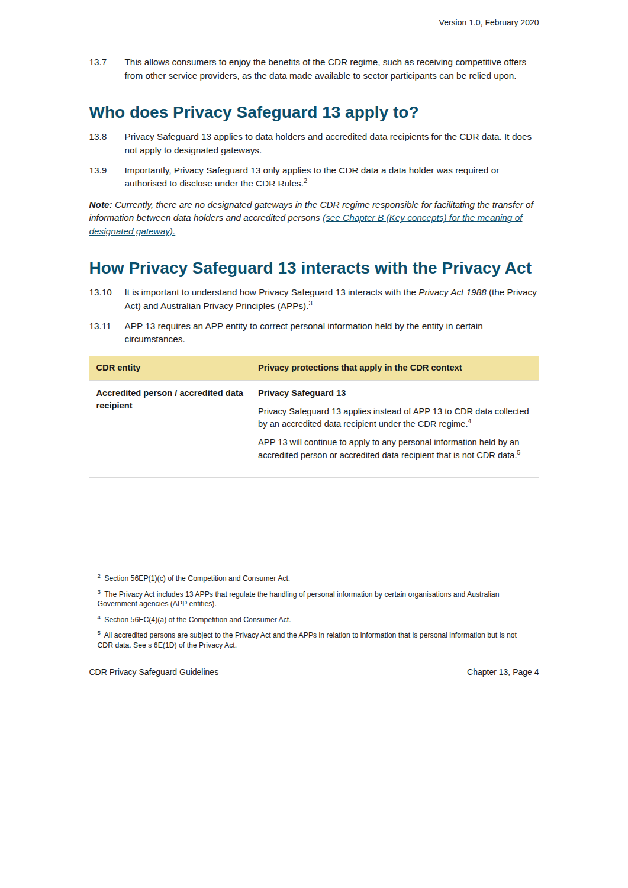Version 1.0, February 2020
13.7
This allows consumers to enjoy the benefits of the CDR regime, such as receiving competitive offers from other service providers, as the data made available to sector participants can be relied upon.
Who does Privacy Safeguard 13 apply to?
13.8
Privacy Safeguard 13 applies to data holders and accredited data recipients for the CDR data. It does not apply to designated gateways.
13.9
Importantly, Privacy Safeguard 13 only applies to the CDR data a data holder was required or authorised to disclose under the CDR Rules.2
Note: Currently, there are no designated gateways in the CDR regime responsible for facilitating the transfer of information between data holders and accredited persons (see Chapter B (Key concepts) for the meaning of designated gateway).
How Privacy Safeguard 13 interacts with the Privacy Act
13.10
It is important to understand how Privacy Safeguard 13 interacts with the Privacy Act 1988 (the Privacy Act) and Australian Privacy Principles (APPs).3
13.11
APP 13 requires an APP entity to correct personal information held by the entity in certain circumstances.
| CDR entity | Privacy protections that apply in the CDR context |
| --- | --- |
| Accredited person / accredited data recipient | Privacy Safeguard 13 Privacy Safeguard 13 applies instead of APP 13 to CDR data collected by an accredited data recipient under the CDR regime. 4 APP 13 will continue to apply to any personal information held by an accredited person or accredited data recipient that is not CDR data. 5 |
2 Section 56EP(1)(c) of the Competition and Consumer Act.
3 The Privacy Act includes 13 APPs that regulate the handling of personal information by certain organisations and Australian Government agencies (APP entities).
4 Section 56EC(4)(a) of the Competition and Consumer Act.
5 All accredited persons are subject to the Privacy Act and the APPs in relation to information that is personal information but is not CDR data. See s 6E(1D) of the Privacy Act.
CDR Privacy Safeguard Guidelines
Chapter 13, Page 4